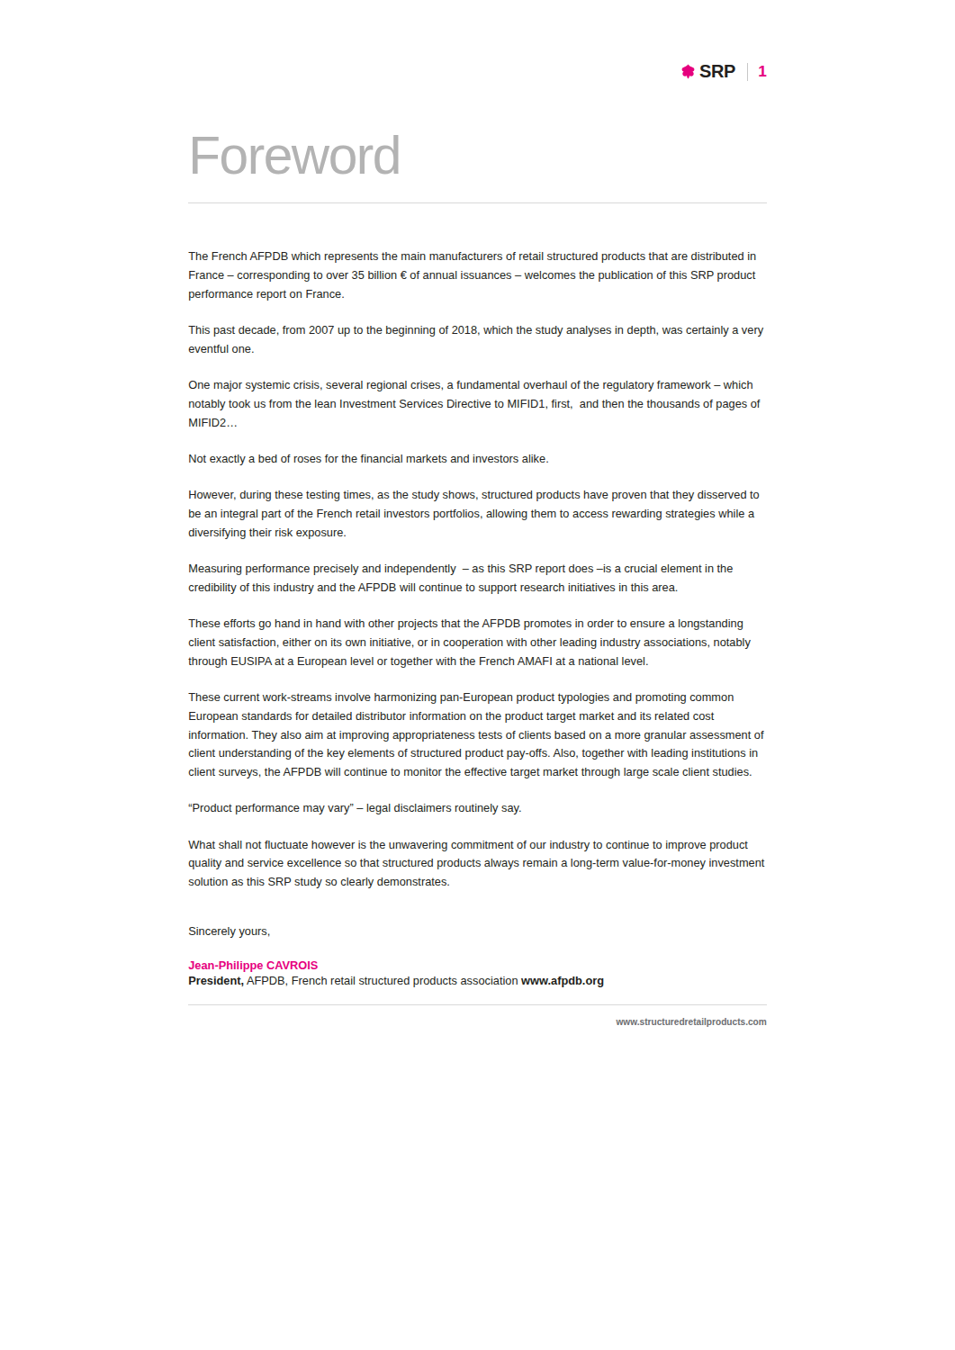SRP
1
Foreword
The French AFPDB which represents the main manufacturers of retail structured products that are distributed in France – corresponding to over 35 billion € of annual issuances – welcomes the publication of this SRP product performance report on France.
This past decade, from 2007 up to the beginning of 2018, which the study analyses in depth, was certainly a very eventful one.
One major systemic crisis, several regional crises, a fundamental overhaul of the regulatory framework – which notably took us from the lean Investment Services Directive to MIFID1, first, and then the thousands of pages of MIFID2…
Not exactly a bed of roses for the financial markets and investors alike.
However, during these testing times, as the study shows, structured products have proven that they disserved to be an integral part of the French retail investors portfolios, allowing them to access rewarding strategies while a diversifying their risk exposure.
Measuring performance precisely and independently – as this SRP report does –is a crucial element in the credibility of this industry and the AFPDB will continue to support research initiatives in this area.
These efforts go hand in hand with other projects that the AFPDB promotes in order to ensure a longstanding client satisfaction, either on its own initiative, or in cooperation with other leading industry associations, notably through EUSIPA at a European level or together with the French AMAFI at a national level.
These current work-streams involve harmonizing pan-European product typologies and promoting common European standards for detailed distributor information on the product target market and its related cost information. They also aim at improving appropriateness tests of clients based on a more granular assessment of client understanding of the key elements of structured product pay-offs. Also, together with leading institutions in client surveys, the AFPDB will continue to monitor the effective target market through large scale client studies.
“Product performance may vary” – legal disclaimers routinely say.
What shall not fluctuate however is the unwavering commitment of our industry to continue to improve product quality and service excellence so that structured products always remain a long-term value-for-money investment solution as this SRP study so clearly demonstrates.
Sincerely yours,
Jean-Philippe CAVROIS
President, AFPDB, French retail structured products association www.afpdb.org
www.structuredretailproducts.com